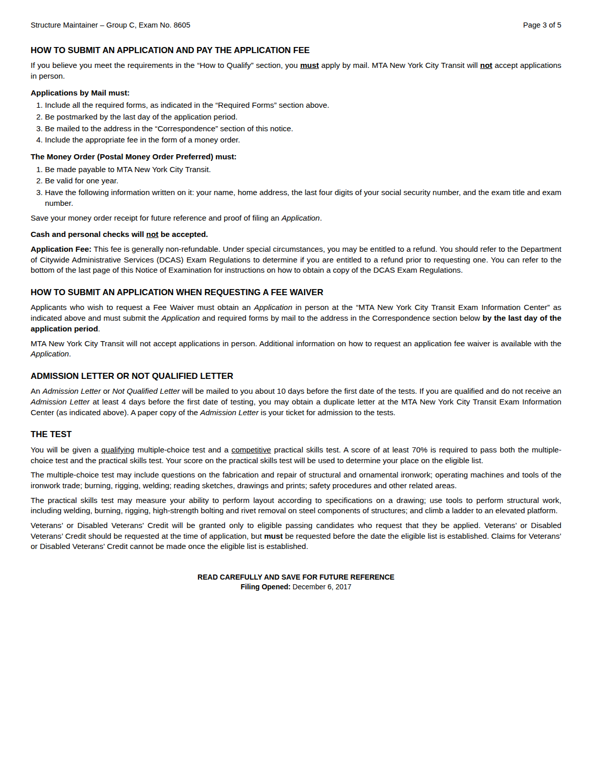Structure Maintainer – Group C, Exam No. 8605 Page 3 of 5
How to Submit an Application and Pay the Application Fee
If you believe you meet the requirements in the “How to Qualify” section, you must apply by mail. MTA New York City Transit will not accept applications in person.
Applications by Mail must:
Include all the required forms, as indicated in the “Required Forms” section above.
Be postmarked by the last day of the application period.
Be mailed to the address in the “Correspondence” section of this notice.
Include the appropriate fee in the form of a money order.
The Money Order (Postal Money Order Preferred) must:
Be made payable to MTA New York City Transit.
Be valid for one year.
Have the following information written on it: your name, home address, the last four digits of your social security number, and the exam title and exam number.
Save your money order receipt for future reference and proof of filing an Application.
Cash and personal checks will not be accepted.
Application Fee: This fee is generally non-refundable. Under special circumstances, you may be entitled to a refund. You should refer to the Department of Citywide Administrative Services (DCAS) Exam Regulations to determine if you are entitled to a refund prior to requesting one. You can refer to the bottom of the last page of this Notice of Examination for instructions on how to obtain a copy of the DCAS Exam Regulations.
How to Submit an Application When Requesting a Fee Waiver
Applicants who wish to request a Fee Waiver must obtain an Application in person at the “MTA New York City Transit Exam Information Center” as indicated above and must submit the Application and required forms by mail to the address in the Correspondence section below by the last day of the application period.
MTA New York City Transit will not accept applications in person. Additional information on how to request an application fee waiver is available with the Application.
Admission Letter or Not Qualified Letter
An Admission Letter or Not Qualified Letter will be mailed to you about 10 days before the first date of the tests. If you are qualified and do not receive an Admission Letter at least 4 days before the first date of testing, you may obtain a duplicate letter at the MTA New York City Transit Exam Information Center (as indicated above). A paper copy of the Admission Letter is your ticket for admission to the tests.
The Test
You will be given a qualifying multiple-choice test and a competitive practical skills test. A score of at least 70% is required to pass both the multiple-choice test and the practical skills test. Your score on the practical skills test will be used to determine your place on the eligible list.
The multiple-choice test may include questions on the fabrication and repair of structural and ornamental ironwork; operating machines and tools of the ironwork trade; burning, rigging, welding; reading sketches, drawings and prints; safety procedures and other related areas.
The practical skills test may measure your ability to perform layout according to specifications on a drawing; use tools to perform structural work, including welding, burning, rigging, high-strength bolting and rivet removal on steel components of structures; and climb a ladder to an elevated platform.
Veterans’ or Disabled Veterans’ Credit will be granted only to eligible passing candidates who request that they be applied. Veterans’ or Disabled Veterans’ Credit should be requested at the time of application, but must be requested before the date the eligible list is established. Claims for Veterans’ or Disabled Veterans’ Credit cannot be made once the eligible list is established.
READ CAREFULLY AND SAVE FOR FUTURE REFERENCE
Filing Opened: December 6, 2017